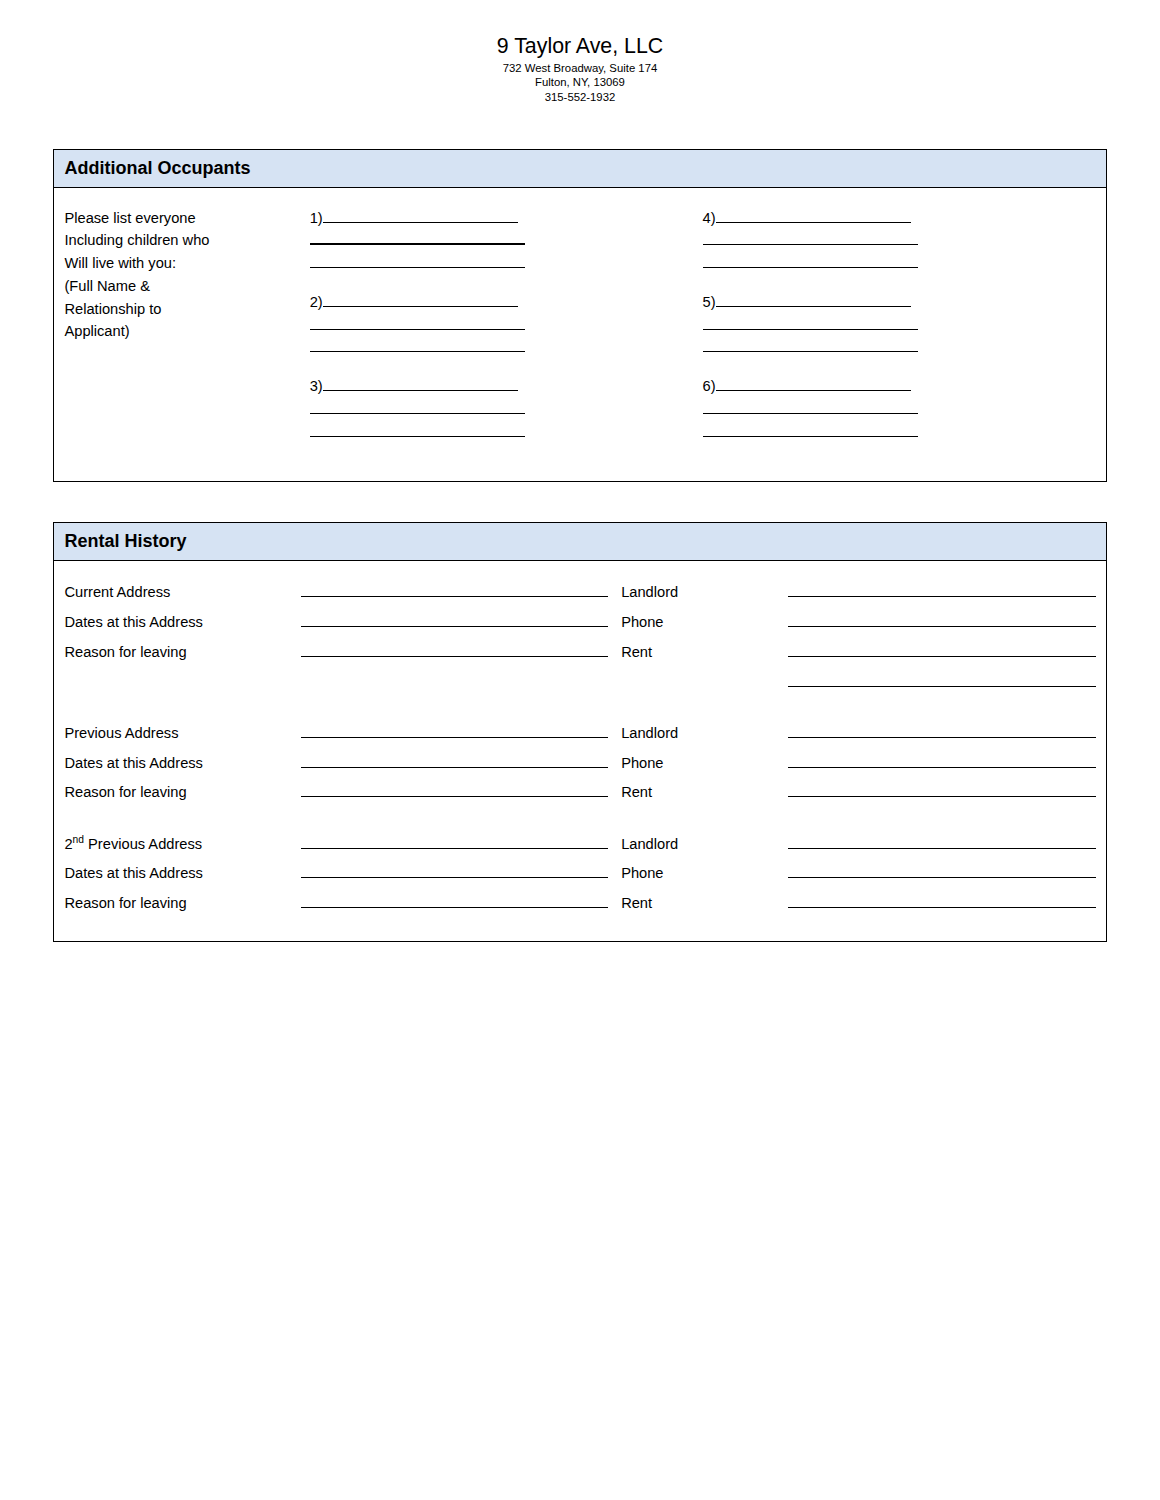9 Taylor Ave, LLC
732 West Broadway, Suite 174
Fulton, NY, 13069
315-552-1932
| Additional Occupants |
| --- |
| / Please list everyone Including children who Will live with you: (Full Name & Relationship to Applicant) / 1) 2) 3) / 4) 5) 6) / |
| Rental History |
| --- |
| / Current Address / / Landlord / / / Dates at this Address / / Phone / / / Reason for leaving / / Rent / / / Previous Address / / Landlord / / / Dates at this Address / / Phone / / / Reason for leaving / / Rent / / / 2 nd Previous Address / / Landlord / / / Dates at this Address / / Phone / / / Reason for leaving / / Rent / / |